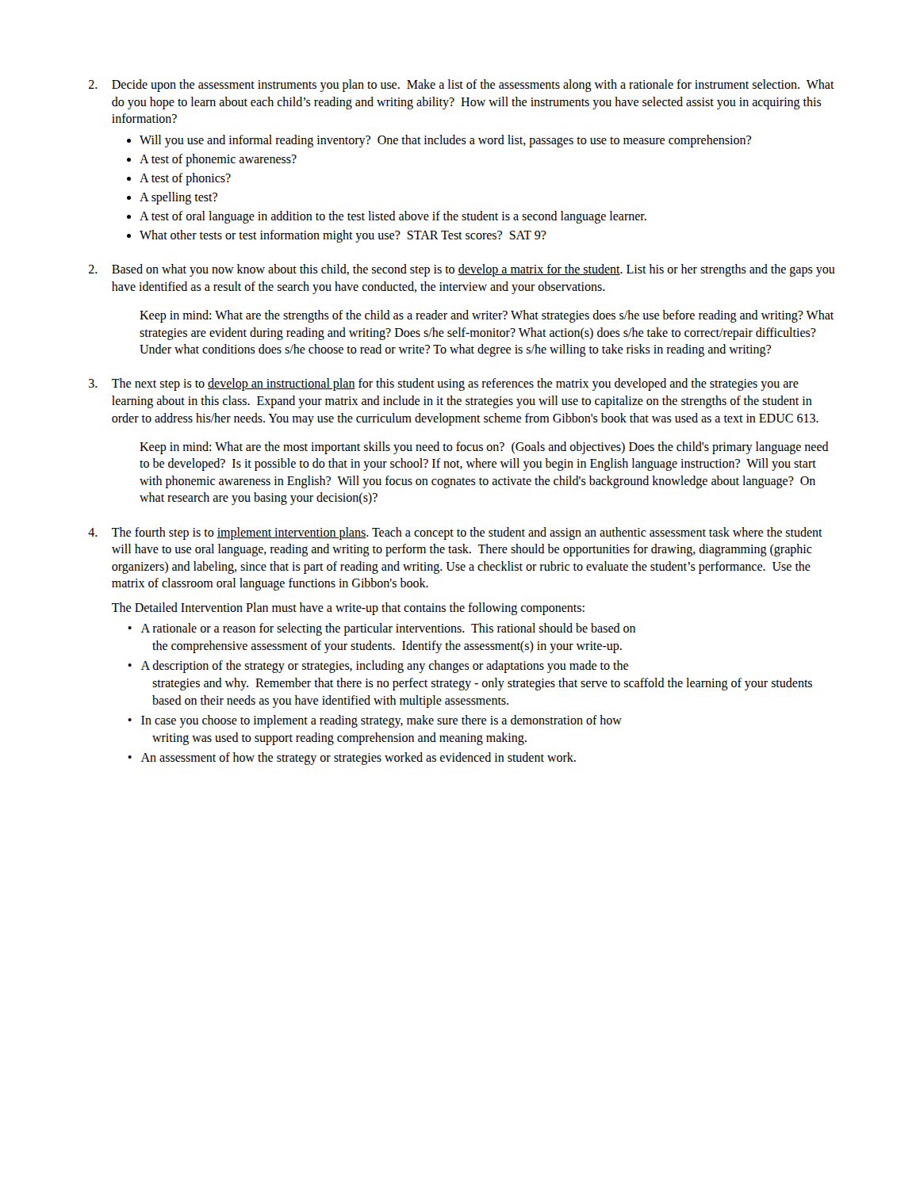2.
Decide upon the assessment instruments you plan to use. Make a list of the assessments along with a rationale for instrument selection. What do you hope to learn about each child’s reading and writing ability? How will the instruments you have selected assist you in acquiring this information?
Will you use and informal reading inventory? One that includes a word list, passages to use to measure comprehension?
A test of phonemic awareness?
A test of phonics?
A spelling test?
A test of oral language in addition to the test listed above if the student is a second language learner.
What other tests or test information might you use? STAR Test scores? SAT 9?
2.
Based on what you now know about this child, the second step is to develop a matrix for the student. List his or her strengths and the gaps you have identified as a result of the search you have conducted, the interview and your observations.
Keep in mind: What are the strengths of the child as a reader and writer? What strategies does s/he use before reading and writing? What strategies are evident during reading and writing? Does s/he self-monitor? What action(s) does s/he take to correct/repair difficulties? Under what conditions does s/he choose to read or write? To what degree is s/he willing to take risks in reading and writing?
3.
The next step is to develop an instructional plan for this student using as references the matrix you developed and the strategies you are learning about in this class. Expand your matrix and include in it the strategies you will use to capitalize on the strengths of the student in order to address his/her needs. You may use the curriculum development scheme from Gibbon's book that was used as a text in EDUC 613.
Keep in mind: What are the most important skills you need to focus on? (Goals and objectives) Does the child's primary language need to be developed? Is it possible to do that in your school? If not, where will you begin in English language instruction? Will you start with phonemic awareness in English? Will you focus on cognates to activate the child's background knowledge about language? On what research are you basing your decision(s)?
4.
The fourth step is to implement intervention plans. Teach a concept to the student and assign an authentic assessment task where the student will have to use oral language, reading and writing to perform the task. There should be opportunities for drawing, diagramming (graphic organizers) and labeling, since that is part of reading and writing. Use a checklist or rubric to evaluate the student’s performance. Use the matrix of classroom oral language functions in Gibbon's book.
The Detailed Intervention Plan must have a write-up that contains the following components:
A rationale or a reason for selecting the particular interventions. This rational should be based on the comprehensive assessment of your students. Identify the assessment(s) in your write-up.
A description of the strategy or strategies, including any changes or adaptations you made to the strategies and why. Remember that there is no perfect strategy - only strategies that serve to scaffold the learning of your students based on their needs as you have identified with multiple assessments.
In case you choose to implement a reading strategy, make sure there is a demonstration of how writing was used to support reading comprehension and meaning making.
An assessment of how the strategy or strategies worked as evidenced in student work.